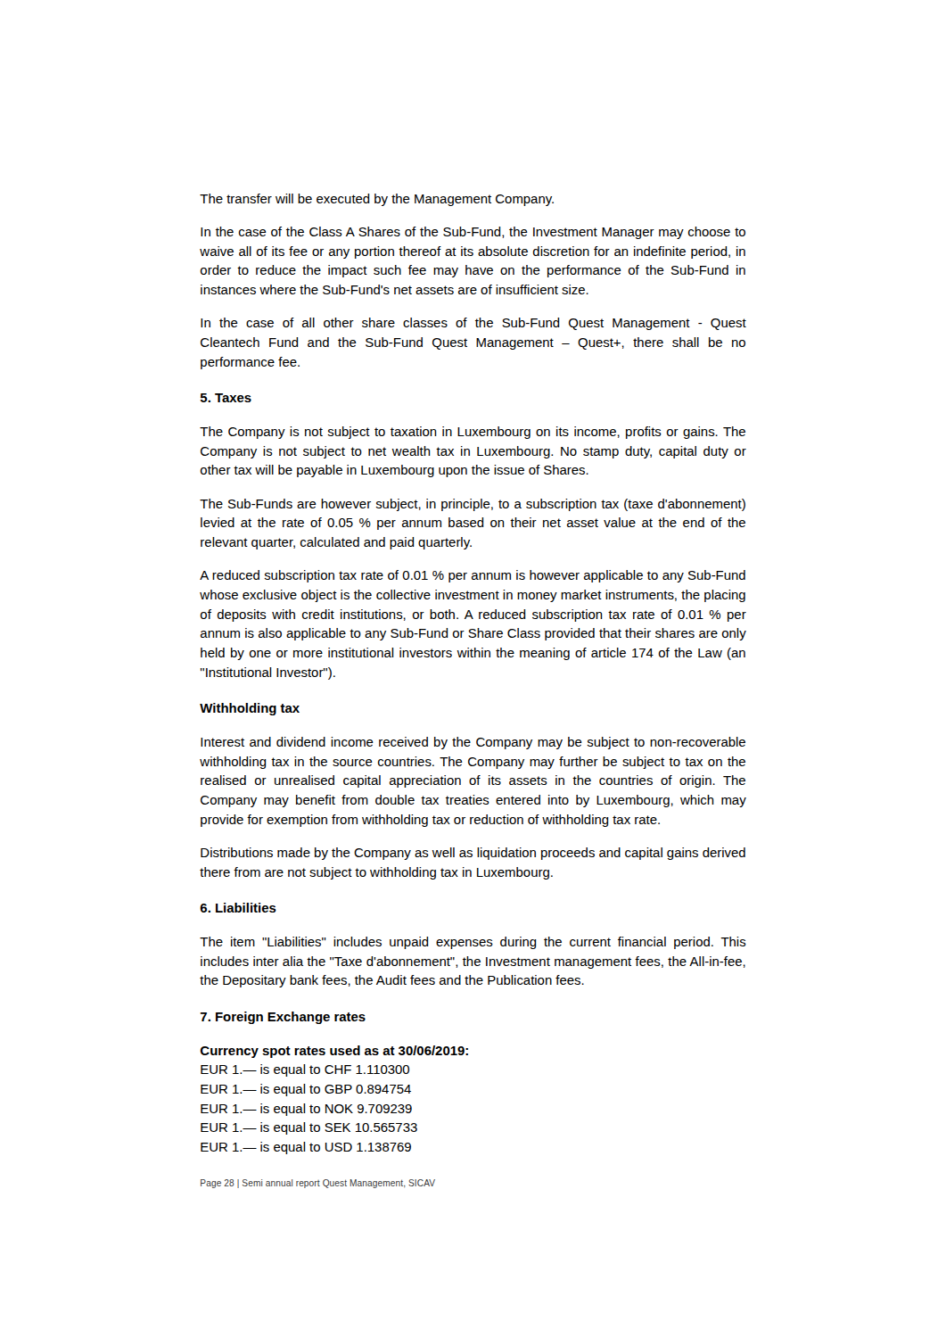The transfer will be executed by the Management Company.
In the case of the Class A Shares of the Sub-Fund, the Investment Manager may choose to waive all of its fee or any portion thereof at its absolute discretion for an indefinite period, in order to reduce the impact such fee may have on the performance of the Sub-Fund in instances where the Sub-Fund's net assets are of insufficient size.
In the case of all other share classes of the Sub-Fund Quest Management - Quest Cleantech Fund and the Sub-Fund Quest Management – Quest+, there shall be no performance fee.
5. Taxes
The Company is not subject to taxation in Luxembourg on its income, profits or gains. The Company is not subject to net wealth tax in Luxembourg. No stamp duty, capital duty or other tax will be payable in Luxembourg upon the issue of Shares.
The Sub-Funds are however subject, in principle, to a subscription tax (taxe d'abonnement) levied at the rate of 0.05 % per annum based on their net asset value at the end of the relevant quarter, calculated and paid quarterly.
A reduced subscription tax rate of 0.01 % per annum is however applicable to any Sub-Fund whose exclusive object is the collective investment in money market instruments, the placing of deposits with credit institutions, or both. A reduced subscription tax rate of 0.01 % per annum is also applicable to any Sub-Fund or Share Class provided that their shares are only held by one or more institutional investors within the meaning of article 174 of the Law (an "Institutional Investor").
Withholding tax
Interest and dividend income received by the Company may be subject to non-recoverable withholding tax in the source countries. The Company may further be subject to tax on the realised or unrealised capital appreciation of its assets in the countries of origin. The Company may benefit from double tax treaties entered into by Luxembourg, which may provide for exemption from withholding tax or reduction of withholding tax rate.
Distributions made by the Company as well as liquidation proceeds and capital gains derived there from are not subject to withholding tax in Luxembourg.
6. Liabilities
The item "Liabilities" includes unpaid expenses during the current financial period. This includes inter alia the "Taxe d'abonnement", the Investment management fees, the All-in-fee, the Depositary bank fees, the Audit fees and the Publication fees.
7. Foreign Exchange rates
Currency spot rates used as at 30/06/2019:
EUR 1.— is equal to CHF 1.110300
EUR 1.— is equal to GBP 0.894754
EUR 1.— is equal to NOK 9.709239
EUR 1.— is equal to SEK 10.565733
EUR 1.— is equal to USD 1.138769
Page 28 | Semi annual report Quest Management, SICAV